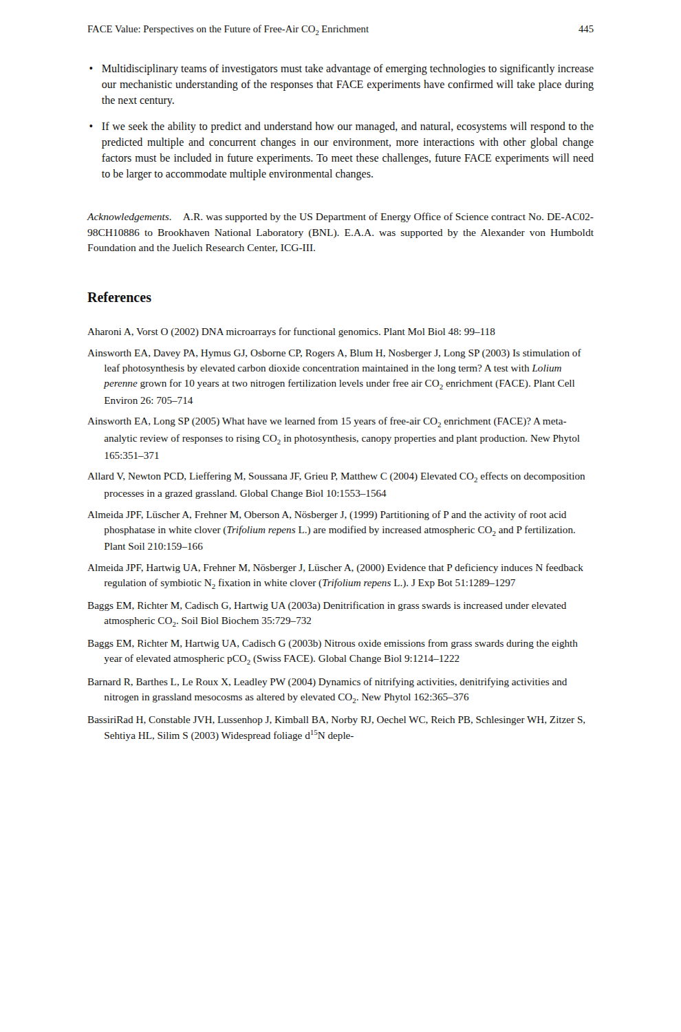FACE Value: Perspectives on the Future of Free-Air CO2 Enrichment 445
Multidisciplinary teams of investigators must take advantage of emerging technologies to significantly increase our mechanistic understanding of the responses that FACE experiments have confirmed will take place during the next century.
If we seek the ability to predict and understand how our managed, and natural, ecosystems will respond to the predicted multiple and concurrent changes in our environment, more interactions with other global change factors must be included in future experiments. To meet these challenges, future FACE experiments will need to be larger to accommodate multiple environmental changes.
Acknowledgements. A.R. was supported by the US Department of Energy Office of Science contract No. DE-AC02-98CH10886 to Brookhaven National Laboratory (BNL). E.A.A. was supported by the Alexander von Humboldt Foundation and the Juelich Research Center, ICG-III.
References
Aharoni A, Vorst O (2002) DNA microarrays for functional genomics. Plant Mol Biol 48: 99–118
Ainsworth EA, Davey PA, Hymus GJ, Osborne CP, Rogers A, Blum H, Nosberger J, Long SP (2003) Is stimulation of leaf photosynthesis by elevated carbon dioxide concentration maintained in the long term? A test with Lolium perenne grown for 10 years at two nitrogen fertilization levels under free air CO2 enrichment (FACE). Plant Cell Environ 26: 705–714
Ainsworth EA, Long SP (2005) What have we learned from 15 years of free-air CO2 enrichment (FACE)? A meta-analytic review of responses to rising CO2 in photosynthesis, canopy properties and plant production. New Phytol 165:351–371
Allard V, Newton PCD, Lieffering M, Soussana JF, Grieu P, Matthew C (2004) Elevated CO2 effects on decomposition processes in a grazed grassland. Global Change Biol 10:1553–1564
Almeida JPF, Lüscher A, Frehner M, Oberson A, Nösberger J, (1999) Partitioning of P and the activity of root acid phosphatase in white clover (Trifolium repens L.) are modified by increased atmospheric CO2 and P fertilization. Plant Soil 210:159–166
Almeida JPF, Hartwig UA, Frehner M, Nösberger J, Lüscher A, (2000) Evidence that P deficiency induces N feedback regulation of symbiotic N2 fixation in white clover (Trifolium repens L.). J Exp Bot 51:1289–1297
Baggs EM, Richter M, Cadisch G, Hartwig UA (2003a) Denitrification in grass swards is increased under elevated atmospheric CO2. Soil Biol Biochem 35:729–732
Baggs EM, Richter M, Hartwig UA, Cadisch G (2003b) Nitrous oxide emissions from grass swards during the eighth year of elevated atmospheric pCO2 (Swiss FACE). Global Change Biol 9:1214–1222
Barnard R, Barthes L, Le Roux X, Leadley PW (2004) Dynamics of nitrifying activities, denitrifying activities and nitrogen in grassland mesocosms as altered by elevated CO2. New Phytol 162:365–376
BassiriRad H, Constable JVH, Lussenhop J, Kimball BA, Norby RJ, Oechel WC, Reich PB, Schlesinger WH, Zitzer S, Sehtiya HL, Silim S (2003) Widespread foliage d15N deple-